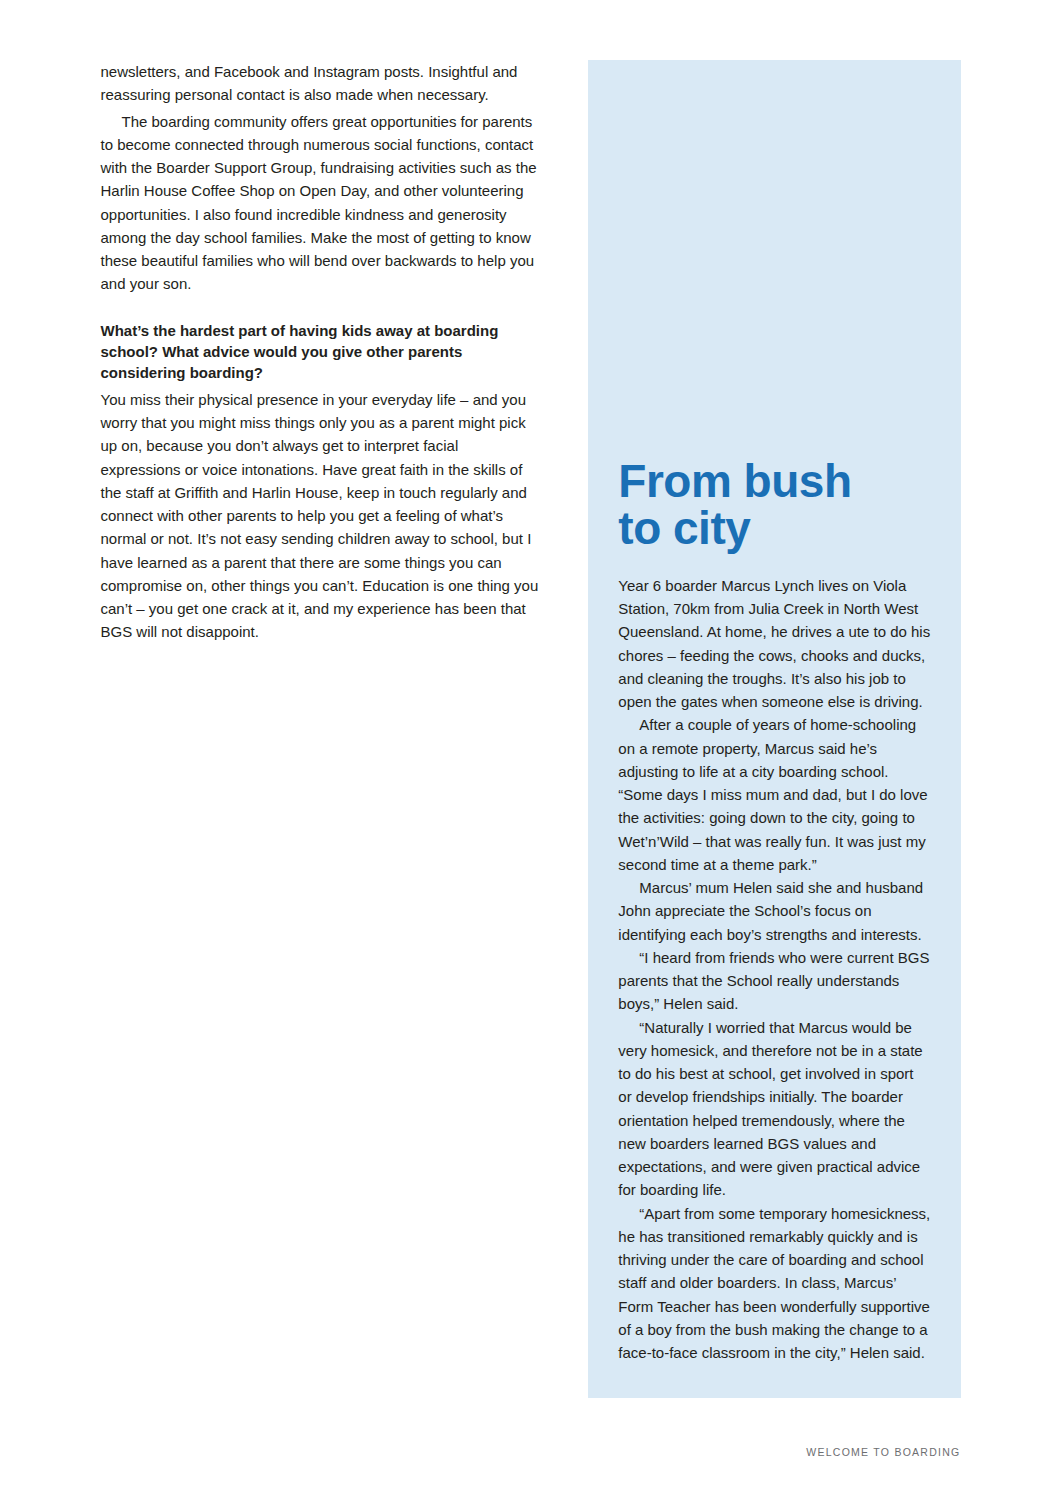newsletters, and Facebook and Instagram posts. Insightful and reassuring personal contact is also made when necessary.
The boarding community offers great opportunities for parents to become connected through numerous social functions, contact with the Boarder Support Group, fundraising activities such as the Harlin House Coffee Shop on Open Day, and other volunteering opportunities. I also found incredible kindness and generosity among the day school families. Make the most of getting to know these beautiful families who will bend over backwards to help you and your son.
What’s the hardest part of having kids away at boarding school? What advice would you give other parents considering boarding?
You miss their physical presence in your everyday life – and you worry that you might miss things only you as a parent might pick up on, because you don’t always get to interpret facial expressions or voice intonations. Have great faith in the skills of the staff at Griffith and Harlin House, keep in touch regularly and connect with other parents to help you get a feeling of what’s normal or not. It’s not easy sending children away to school, but I have learned as a parent that there are some things you can compromise on, other things you can’t. Education is one thing you can’t – you get one crack at it, and my experience has been that BGS will not disappoint.
From bush
to city
Year 6 boarder Marcus Lynch lives on Viola Station, 70km from Julia Creek in North West Queensland. At home, he drives a ute to do his chores – feeding the cows, chooks and ducks, and cleaning the troughs. It’s also his job to open the gates when someone else is driving.
After a couple of years of home-schooling on a remote property, Marcus said he’s adjusting to life at a city boarding school. “Some days I miss mum and dad, but I do love the activities: going down to the city, going to Wet’n’Wild – that was really fun. It was just my second time at a theme park.”
Marcus’ mum Helen said she and husband John appreciate the School’s focus on identifying each boy’s strengths and interests.
“I heard from friends who were current BGS parents that the School really understands boys,” Helen said.
“Naturally I worried that Marcus would be very homesick, and therefore not be in a state to do his best at school, get involved in sport or develop friendships initially. The boarder orientation helped tremendously, where the new boarders learned BGS values and expectations, and were given practical advice for boarding life.
“Apart from some temporary homesickness, he has transitioned remarkably quickly and is thriving under the care of boarding and school staff and older boarders. In class, Marcus’ Form Teacher has been wonderfully supportive of a boy from the bush making the change to a face-to-face classroom in the city,” Helen said.
Welcome to Boarding